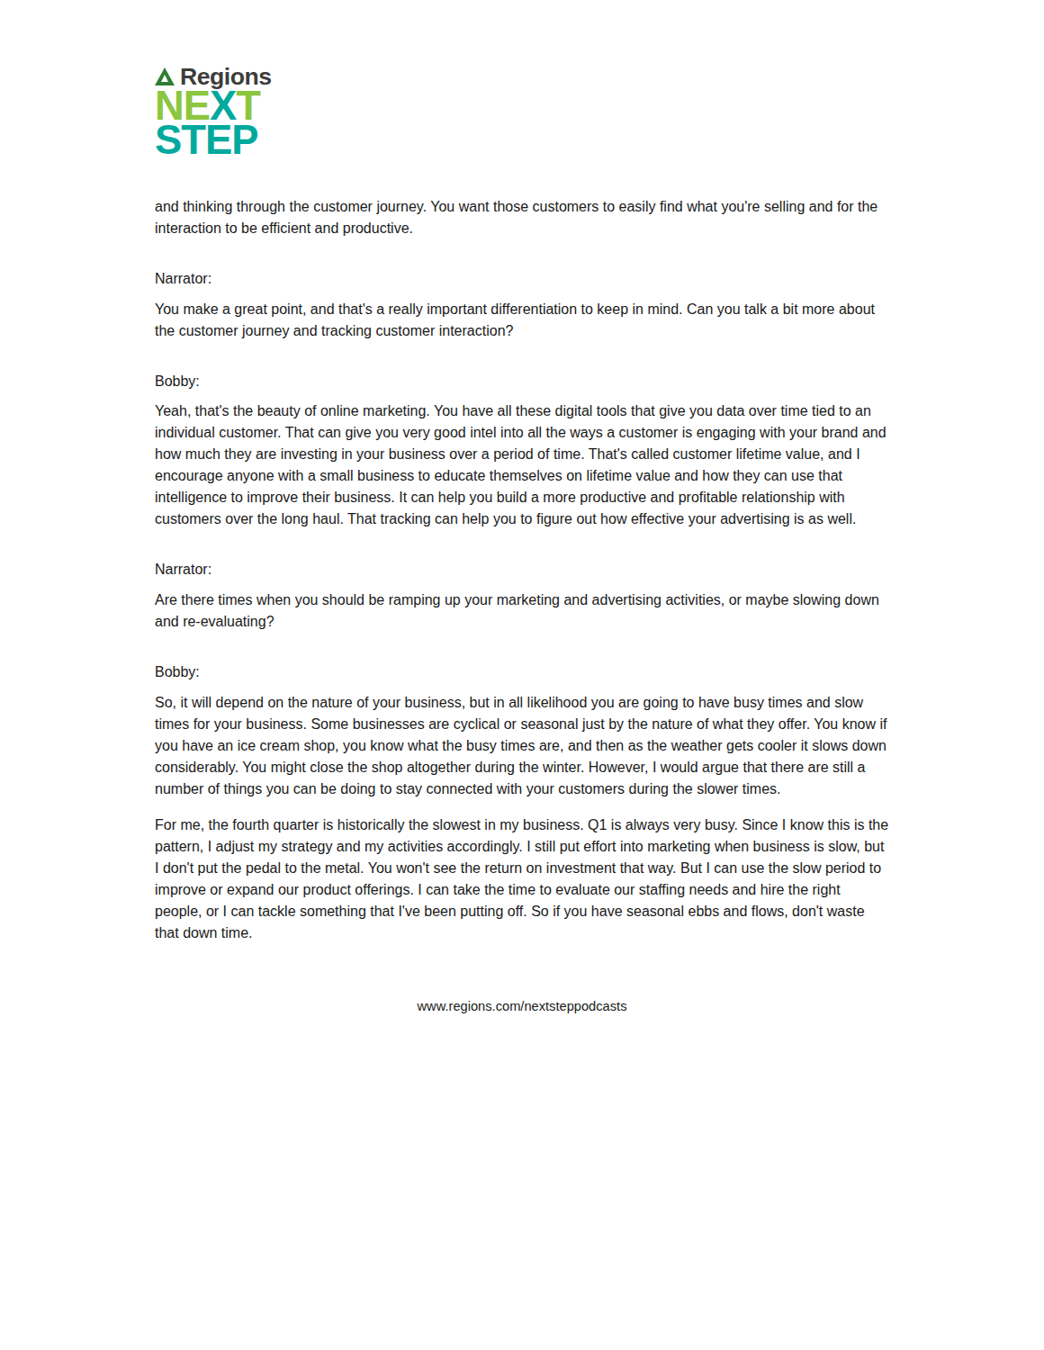Regions
NEXT
STEP
and thinking through the customer journey. You want those customers to easily find what you're selling and for the interaction to be efficient and productive.
Narrator:
You make a great point, and that's a really important differentiation to keep in mind. Can you talk a bit more about the customer journey and tracking customer interaction?
Bobby:
Yeah, that's the beauty of online marketing. You have all these digital tools that give you data over time tied to an individual customer. That can give you very good intel into all the ways a customer is engaging with your brand and how much they are investing in your business over a period of time. That's called customer lifetime value, and I encourage anyone with a small business to educate themselves on lifetime value and how they can use that intelligence to improve their business. It can help you build a more productive and profitable relationship with customers over the long haul. That tracking can help you to figure out how effective your advertising is as well.
Narrator:
Are there times when you should be ramping up your marketing and advertising activities, or maybe slowing down and re-evaluating?
Bobby:
So, it will depend on the nature of your business, but in all likelihood you are going to have busy times and slow times for your business. Some businesses are cyclical or seasonal just by the nature of what they offer. You know if you have an ice cream shop, you know what the busy times are, and then as the weather gets cooler it slows down considerably. You might close the shop altogether during the winter. However, I would argue that there are still a number of things you can be doing to stay connected with your customers during the slower times.
For me, the fourth quarter is historically the slowest in my business. Q1 is always very busy. Since I know this is the pattern, I adjust my strategy and my activities accordingly. I still put effort into marketing when business is slow, but I don't put the pedal to the metal. You won't see the return on investment that way. But I can use the slow period to improve or expand our product offerings. I can take the time to evaluate our staffing needs and hire the right people, or I can tackle something that I've been putting off. So if you have seasonal ebbs and flows, don't waste that down time.
www.regions.com/nextsteppodcasts